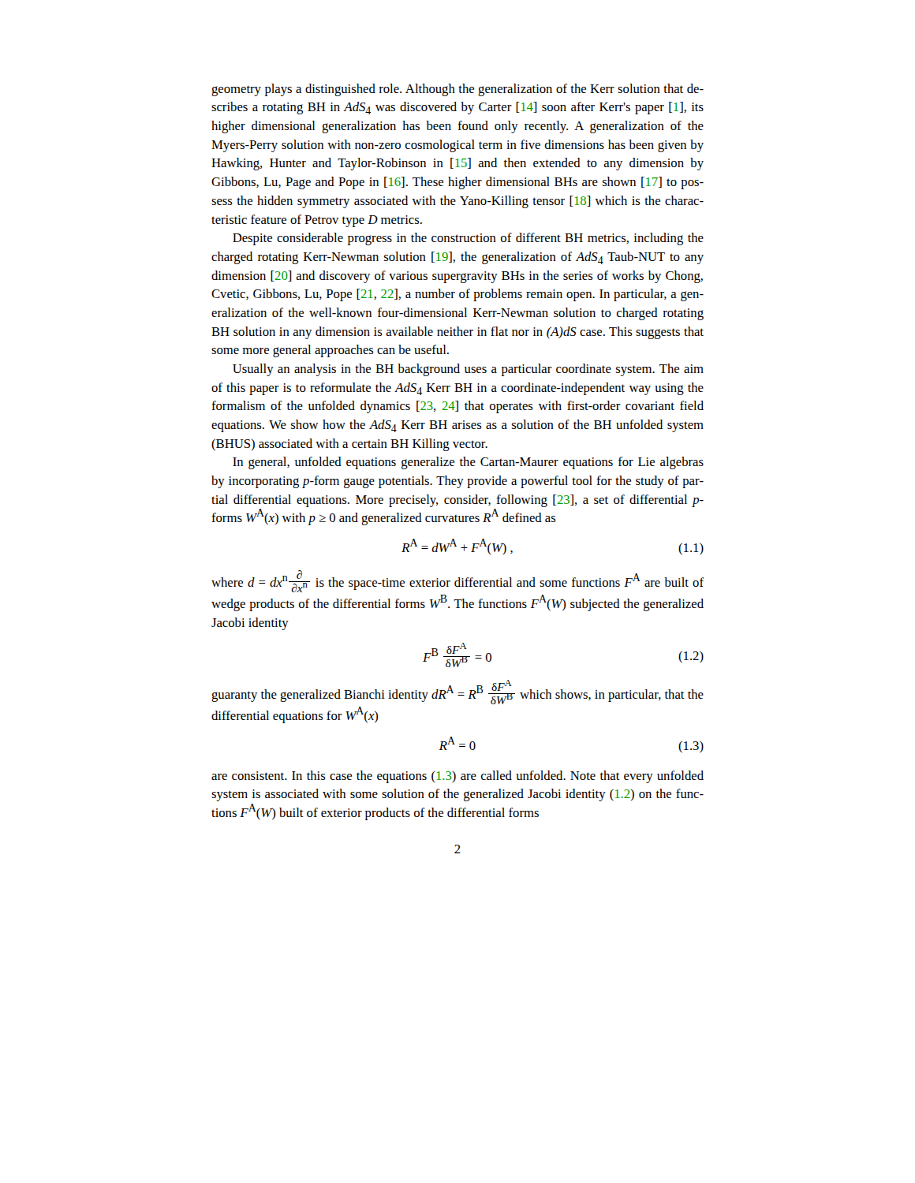geometry plays a distinguished role. Although the generalization of the Kerr solution that describes a rotating BH in AdS4 was discovered by Carter [14] soon after Kerr's paper [1], its higher dimensional generalization has been found only recently. A generalization of the Myers-Perry solution with non-zero cosmological term in five dimensions has been given by Hawking, Hunter and Taylor-Robinson in [15] and then extended to any dimension by Gibbons, Lu, Page and Pope in [16]. These higher dimensional BHs are shown [17] to possess the hidden symmetry associated with the Yano-Killing tensor [18] which is the characteristic feature of Petrov type D metrics.
Despite considerable progress in the construction of different BH metrics, including the charged rotating Kerr-Newman solution [19], the generalization of AdS4 Taub-NUT to any dimension [20] and discovery of various supergravity BHs in the series of works by Chong, Cvetic, Gibbons, Lu, Pope [21, 22], a number of problems remain open. In particular, a generalization of the well-known four-dimensional Kerr-Newman solution to charged rotating BH solution in any dimension is available neither in flat nor in (A)dS case. This suggests that some more general approaches can be useful.
Usually an analysis in the BH background uses a particular coordinate system. The aim of this paper is to reformulate the AdS4 Kerr BH in a coordinate-independent way using the formalism of the unfolded dynamics [23, 24] that operates with first-order covariant field equations. We show how the AdS4 Kerr BH arises as a solution of the BH unfolded system (BHUS) associated with a certain BH Killing vector.
In general, unfolded equations generalize the Cartan-Maurer equations for Lie algebras by incorporating p-form gauge potentials. They provide a powerful tool for the study of partial differential equations. More precisely, consider, following [23], a set of differential p-forms WA(x) with p ≥ 0 and generalized curvatures RA defined as
RA = dWA + FA(W) , (1.1)
where d = dxn∂∂xn is the space-time exterior differential and some functions FA are built of wedge products of the differential forms WB. The functions FA(W) subjected the generalized Jacobi identity
FB δFA δWB = 0 (1.2)
guaranty the generalized Bianchi identity dRA = RB δFA δWB which shows, in particular, that the differential equations for WA(x)
RA = 0 (1.3)
are consistent. In this case the equations (1.3) are called unfolded. Note that every unfolded system is associated with some solution of the generalized Jacobi identity (1.2) on the functions FA(W) built of exterior products of the differential forms
2